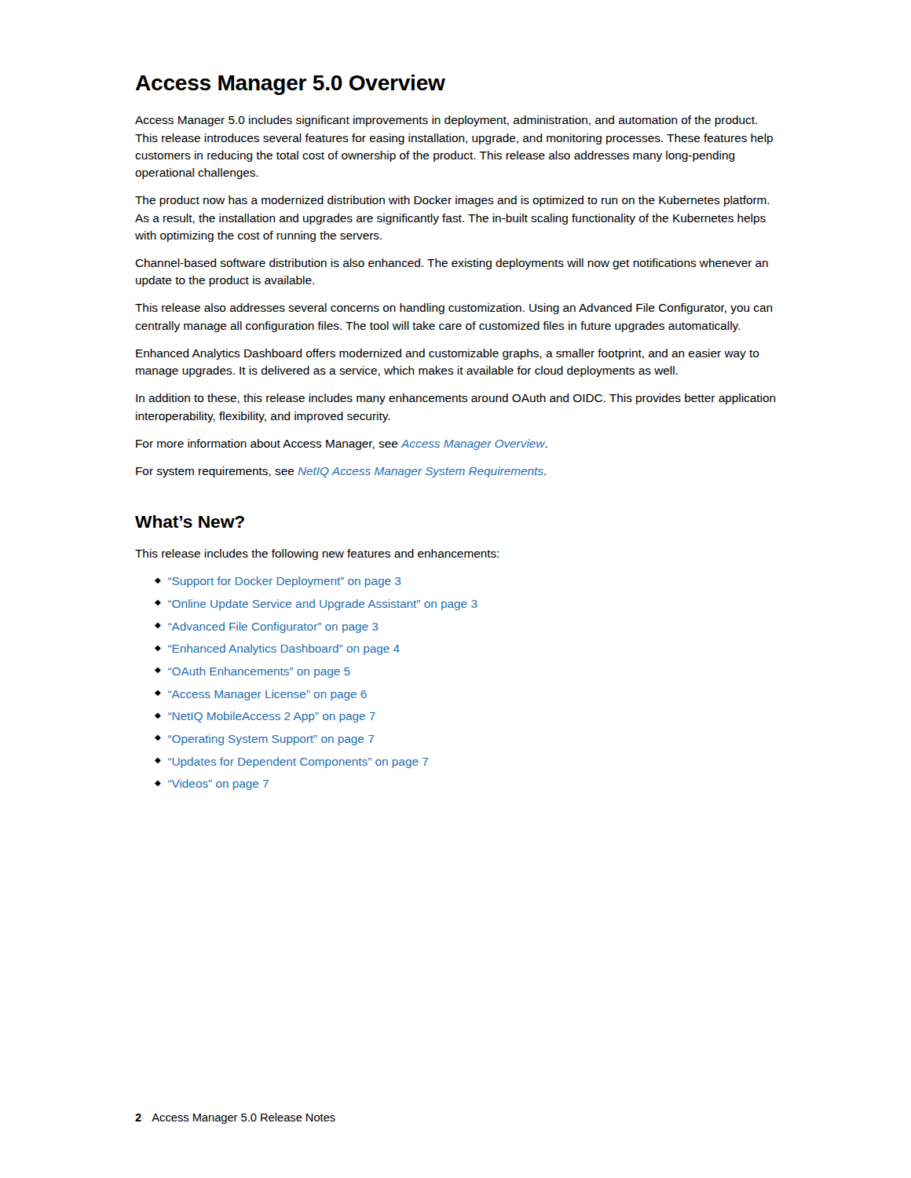Access Manager 5.0 Overview
Access Manager 5.0 includes significant improvements in deployment, administration, and automation of the product. This release introduces several features for easing installation, upgrade, and monitoring processes. These features help customers in reducing the total cost of ownership of the product. This release also addresses many long-pending operational challenges.
The product now has a modernized distribution with Docker images and is optimized to run on the Kubernetes platform. As a result, the installation and upgrades are significantly fast. The in-built scaling functionality of the Kubernetes helps with optimizing the cost of running the servers.
Channel-based software distribution is also enhanced. The existing deployments will now get notifications whenever an update to the product is available.
This release also addresses several concerns on handling customization. Using an Advanced File Configurator, you can centrally manage all configuration files. The tool will take care of customized files in future upgrades automatically.
Enhanced Analytics Dashboard offers modernized and customizable graphs, a smaller footprint, and an easier way to manage upgrades. It is delivered as a service, which makes it available for cloud deployments as well.
In addition to these, this release includes many enhancements around OAuth and OIDC. This provides better application interoperability, flexibility, and improved security.
For more information about Access Manager, see Access Manager Overview.
For system requirements, see NetIQ Access Manager System Requirements.
What’s New?
This release includes the following new features and enhancements:
“Support for Docker Deployment” on page 3
“Online Update Service and Upgrade Assistant” on page 3
“Advanced File Configurator” on page 3
“Enhanced Analytics Dashboard” on page 4
“OAuth Enhancements” on page 5
“Access Manager License” on page 6
“NetIQ MobileAccess 2 App” on page 7
“Operating System Support” on page 7
“Updates for Dependent Components” on page 7
“Videos” on page 7
2 Access Manager 5.0 Release Notes